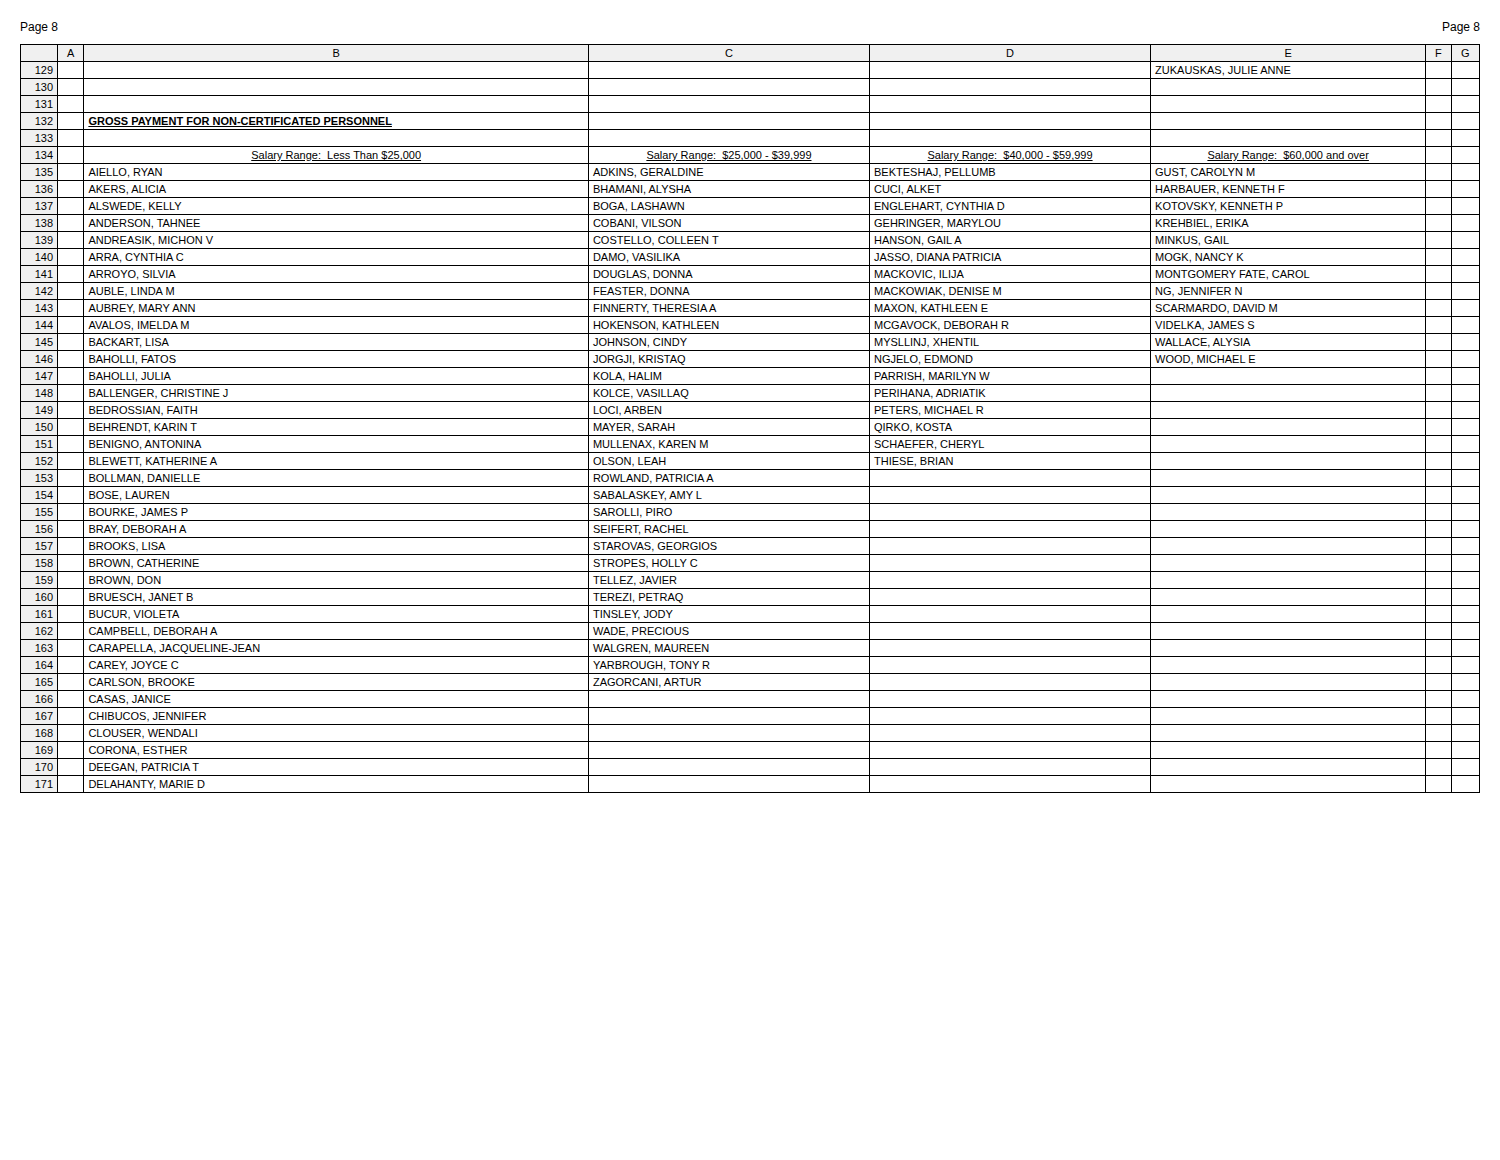Page 8 Page 8
| | A | B | C | D | E | F | G |
| --- | --- | --- | --- | --- | --- | --- | --- |
| 129 | | | | | ZUKAUSKAS, JULIE ANNE | | |
| 130 | | | | | | | |
| 131 | | | | | | | |
| 132 | | GROSS PAYMENT FOR NON-CERTIFICATED PERSONNEL | | | | | |
| 133 | | | | | | | |
| 134 | | Salary Range: Less Than $25,000 | Salary Range: $25,000 - $39,999 | Salary Range: $40,000 - $59,999 | Salary Range: $60,000 and over | | |
| 135 | | AIELLO, RYAN | ADKINS, GERALDINE | BEKTESHAJ, PELLUMB | GUST, CAROLYN M | | |
| 136 | | AKERS, ALICIA | BHAMANI, ALYSHA | CUCI, ALKET | HARBAUER, KENNETH F | | |
| 137 | | ALSWEDE, KELLY | BOGA, LASHAWN | ENGLEHART, CYNTHIA D | KOTOVSKY, KENNETH P | | |
| 138 | | ANDERSON, TAHNEE | COBANI, VILSON | GEHRINGER, MARYLOU | KREHBIEL, ERIKA | | |
| 139 | | ANDREASIK, MICHON V | COSTELLO, COLLEEN T | HANSON, GAIL A | MINKUS, GAIL | | |
| 140 | | ARRA, CYNTHIA C | DAMO, VASILIKA | JASSO, DIANA PATRICIA | MOGK, NANCY K | | |
| 141 | | ARROYO, SILVIA | DOUGLAS, DONNA | MACKOVIC, ILIJA | MONTGOMERY FATE, CAROL | | |
| 142 | | AUBLE, LINDA M | FEASTER, DONNA | MACKOWIAK, DENISE M | NG, JENNIFER N | | |
| 143 | | AUBREY, MARY ANN | FINNERTY, THERESIA A | MAXON, KATHLEEN E | SCARMARDO, DAVID M | | |
| 144 | | AVALOS, IMELDA M | HOKENSON, KATHLEEN | MCGAVOCK, DEBORAH R | VIDELKA, JAMES S | | |
| 145 | | BACKART, LISA | JOHNSON, CINDY | MYSLLINJ, XHENTIL | WALLACE, ALYSIA | | |
| 146 | | BAHOLLI, FATOS | JORGJI, KRISTAQ | NGJELO, EDMOND | WOOD, MICHAEL E | | |
| 147 | | BAHOLLI, JULIA | KOLA, HALIM | PARRISH, MARILYN W | | | |
| 148 | | BALLENGER, CHRISTINE J | KOLCE, VASILLAQ | PERIHANA, ADRIATIK | | | |
| 149 | | BEDROSSIAN, FAITH | LOCI, ARBEN | PETERS, MICHAEL R | | | |
| 150 | | BEHRENDT, KARIN T | MAYER, SARAH | QIRKO, KOSTA | | | |
| 151 | | BENIGNO, ANTONINA | MULLENAX, KAREN M | SCHAEFER, CHERYL | | | |
| 152 | | BLEWETT, KATHERINE A | OLSON, LEAH | THIESE, BRIAN | | | |
| 153 | | BOLLMAN, DANIELLE | ROWLAND, PATRICIA A | | | | |
| 154 | | BOSE, LAUREN | SABALASKEY, AMY L | | | | |
| 155 | | BOURKE, JAMES P | SAROLLI, PIRO | | | | |
| 156 | | BRAY, DEBORAH A | SEIFERT, RACHEL | | | | |
| 157 | | BROOKS, LISA | STAROVAS, GEORGIOS | | | | |
| 158 | | BROWN, CATHERINE | STROPES, HOLLY C | | | | |
| 159 | | BROWN, DON | TELLEZ, JAVIER | | | | |
| 160 | | BRUESCH, JANET B | TEREZI, PETRAQ | | | | |
| 161 | | BUCUR, VIOLETA | TINSLEY, JODY | | | | |
| 162 | | CAMPBELL, DEBORAH A | WADE, PRECIOUS | | | | |
| 163 | | CARAPELLA, JACQUELINE-JEAN | WALGREN, MAUREEN | | | | |
| 164 | | CAREY, JOYCE C | YARBROUGH, TONY R | | | | |
| 165 | | CARLSON, BROOKE | ZAGORCANI, ARTUR | | | | |
| 166 | | CASAS, JANICE | | | | | |
| 167 | | CHIBUCOS, JENNIFER | | | | | |
| 168 | | CLOUSER, WENDALI | | | | | |
| 169 | | CORONA, ESTHER | | | | | |
| 170 | | DEEGAN, PATRICIA T | | | | | |
| 171 | | DELAHANTY, MARIE D | | | | | |